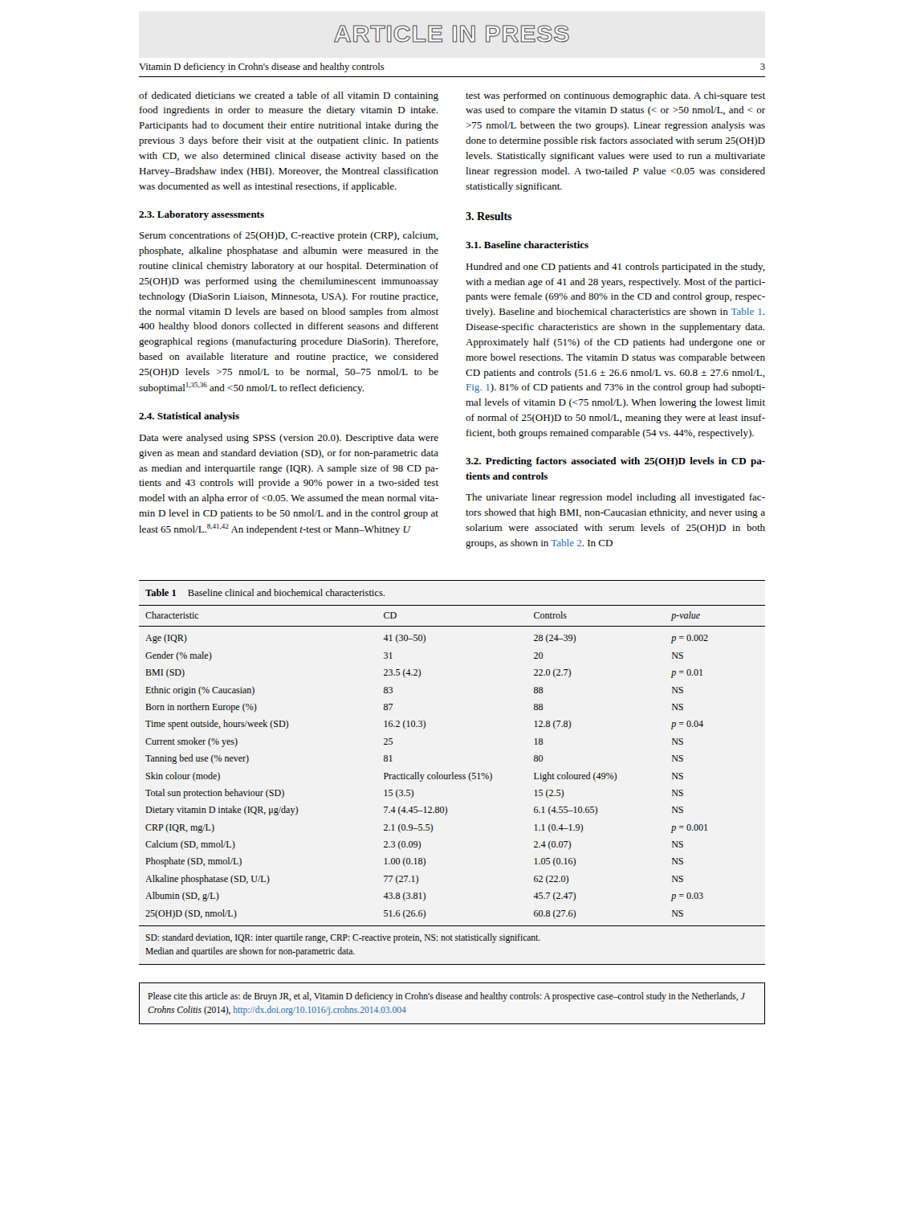ARTICLE IN PRESS
Vitamin D deficiency in Crohn's disease and healthy controls 3
of dedicated dieticians we created a table of all vitamin D containing food ingredients in order to measure the dietary vitamin D intake. Participants had to document their entire nutritional intake during the previous 3 days before their visit at the outpatient clinic. In patients with CD, we also determined clinical disease activity based on the Harvey–Bradshaw index (HBI). Moreover, the Montreal classification was documented as well as intestinal resections, if applicable.
2.3. Laboratory assessments
Serum concentrations of 25(OH)D, C-reactive protein (CRP), calcium, phosphate, alkaline phosphatase and albumin were measured in the routine clinical chemistry laboratory at our hospital. Determination of 25(OH)D was performed using the chemiluminescent immunoassay technology (DiaSorin Liaison, Minnesota, USA). For routine practice, the normal vitamin D levels are based on blood samples from almost 400 healthy blood donors collected in different seasons and different geographical regions (manufacturing procedure DiaSorin). Therefore, based on available literature and routine practice, we considered 25(OH)D levels >75 nmol/L to be normal, 50–75 nmol/L to be suboptimal1,35,36 and <50 nmol/L to reflect deficiency.
2.4. Statistical analysis
Data were analysed using SPSS (version 20.0). Descriptive data were given as mean and standard deviation (SD), or for non-parametric data as median and interquartile range (IQR). A sample size of 98 CD patients and 43 controls will provide a 90% power in a two-sided test model with an alpha error of <0.05. We assumed the mean normal vitamin D level in CD patients to be 50 nmol/L and in the control group at least 65 nmol/L.8,41,42 An independent t-test or Mann–Whitney U
test was performed on continuous demographic data. A chi-square test was used to compare the vitamin D status (< or >50 nmol/L, and < or >75 nmol/L between the two groups). Linear regression analysis was done to determine possible risk factors associated with serum 25(OH)D levels. Statistically significant values were used to run a multivariate linear regression model. A two-tailed P value <0.05 was considered statistically significant.
3. Results
3.1. Baseline characteristics
Hundred and one CD patients and 41 controls participated in the study, with a median age of 41 and 28 years, respectively. Most of the participants were female (69% and 80% in the CD and control group, respectively). Baseline and biochemical characteristics are shown in Table 1. Disease-specific characteristics are shown in the supplementary data. Approximately half (51%) of the CD patients had undergone one or more bowel resections. The vitamin D status was comparable between CD patients and controls (51.6 ± 26.6 nmol/L vs. 60.8 ± 27.6 nmol/L, Fig. 1). 81% of CD patients and 73% in the control group had suboptimal levels of vitamin D (<75 nmol/L). When lowering the lowest limit of normal of 25(OH)D to 50 nmol/L, meaning they were at least insufficient, both groups remained comparable (54 vs. 44%, respectively).
3.2. Predicting factors associated with 25(OH)D levels in CD patients and controls
The univariate linear regression model including all investigated factors showed that high BMI, non-Caucasian ethnicity, and never using a solarium were associated with serum levels of 25(OH)D in both groups, as shown in Table 2. In CD
Table 1 Baseline clinical and biochemical characteristics.
| Characteristic | CD | Controls | p-value |
| --- | --- | --- | --- |
| Age (IQR) | 41 (30–50) | 28 (24–39) | p = 0.002 |
| Gender (% male) | 31 | 20 | NS |
| BMI (SD) | 23.5 (4.2) | 22.0 (2.7) | p = 0.01 |
| Ethnic origin (% Caucasian) | 83 | 88 | NS |
| Born in northern Europe (%) | 87 | 88 | NS |
| Time spent outside, hours/week (SD) | 16.2 (10.3) | 12.8 (7.8) | p = 0.04 |
| Current smoker (% yes) | 25 | 18 | NS |
| Tanning bed use (% never) | 81 | 80 | NS |
| Skin colour (mode) | Practically colourless (51%) | Light coloured (49%) | NS |
| Total sun protection behaviour (SD) | 15 (3.5) | 15 (2.5) | NS |
| Dietary vitamin D intake (IQR, μg/day) | 7.4 (4.45–12.80) | 6.1 (4.55–10.65) | NS |
| CRP (IQR, mg/L) | 2.1 (0.9–5.5) | 1.1 (0.4–1.9) | p = 0.001 |
| Calcium (SD, mmol/L) | 2.3 (0.09) | 2.4 (0.07) | NS |
| Phosphate (SD, mmol/L) | 1.00 (0.18) | 1.05 (0.16) | NS |
| Alkaline phosphatase (SD, U/L) | 77 (27.1) | 62 (22.0) | NS |
| Albumin (SD, g/L) | 43.8 (3.81) | 45.7 (2.47) | p = 0.03 |
| 25(OH)D (SD, nmol/L) | 51.6 (26.6) | 60.8 (27.6) | NS |
SD: standard deviation, IQR: inter quartile range, CRP: C-reactive protein, NS: not statistically significant.
Median and quartiles are shown for non-parametric data.
Please cite this article as: de Bruyn JR, et al, Vitamin D deficiency in Crohn's disease and healthy controls: A prospective case–control study in the Netherlands, J Crohns Colitis (2014), http://dx.doi.org/10.1016/j.crohns.2014.03.004